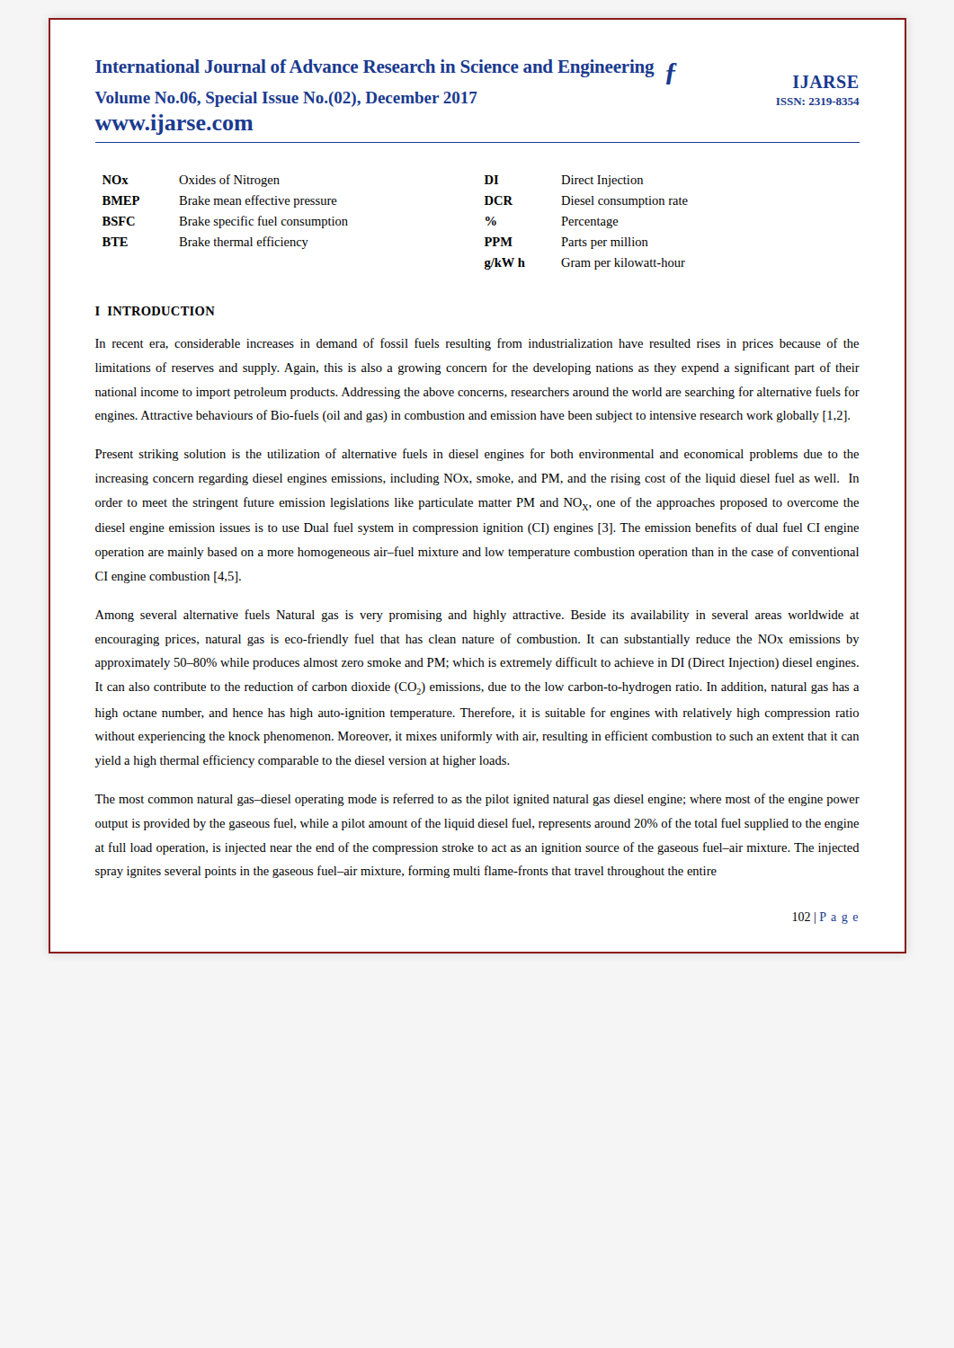International Journal of Advance Research in Science and Engineering ƒ
Volume No.06, Special Issue No.(02), December 2017
www.ijarse.com
IJARSE
ISSN: 2319-8354
| NOx | Oxides of Nitrogen | DI | Direct Injection |
| BMEP | Brake mean effective pressure | DCR | Diesel consumption rate |
| BSFC | Brake specific fuel consumption | % | Percentage |
| BTE | Brake thermal efficiency | PPM | Parts per million |
| | | g/kW h | Gram per kilowatt-hour |
I INTRODUCTION
In recent era, considerable increases in demand of fossil fuels resulting from industrialization have resulted rises in prices because of the limitations of reserves and supply. Again, this is also a growing concern for the developing nations as they expend a significant part of their national income to import petroleum products. Addressing the above concerns, researchers around the world are searching for alternative fuels for engines. Attractive behaviours of Bio-fuels (oil and gas) in combustion and emission have been subject to intensive research work globally [1,2].
Present striking solution is the utilization of alternative fuels in diesel engines for both environmental and economical problems due to the increasing concern regarding diesel engines emissions, including NOx, smoke, and PM, and the rising cost of the liquid diesel fuel as well. In order to meet the stringent future emission legislations like particulate matter PM and NOX, one of the approaches proposed to overcome the diesel engine emission issues is to use Dual fuel system in compression ignition (CI) engines [3]. The emission benefits of dual fuel CI engine operation are mainly based on a more homogeneous air–fuel mixture and low temperature combustion operation than in the case of conventional CI engine combustion [4,5].
Among several alternative fuels Natural gas is very promising and highly attractive. Beside its availability in several areas worldwide at encouraging prices, natural gas is eco-friendly fuel that has clean nature of combustion. It can substantially reduce the NOx emissions by approximately 50–80% while produces almost zero smoke and PM; which is extremely difficult to achieve in DI (Direct Injection) diesel engines. It can also contribute to the reduction of carbon dioxide (CO2) emissions, due to the low carbon-to-hydrogen ratio. In addition, natural gas has a high octane number, and hence has high auto-ignition temperature. Therefore, it is suitable for engines with relatively high compression ratio without experiencing the knock phenomenon. Moreover, it mixes uniformly with air, resulting in efficient combustion to such an extent that it can yield a high thermal efficiency comparable to the diesel version at higher loads.
The most common natural gas–diesel operating mode is referred to as the pilot ignited natural gas diesel engine; where most of the engine power output is provided by the gaseous fuel, while a pilot amount of the liquid diesel fuel, represents around 20% of the total fuel supplied to the engine at full load operation, is injected near the end of the compression stroke to act as an ignition source of the gaseous fuel–air mixture. The injected spray ignites several points in the gaseous fuel–air mixture, forming multi flame-fronts that travel throughout the entire
102 | P a g e